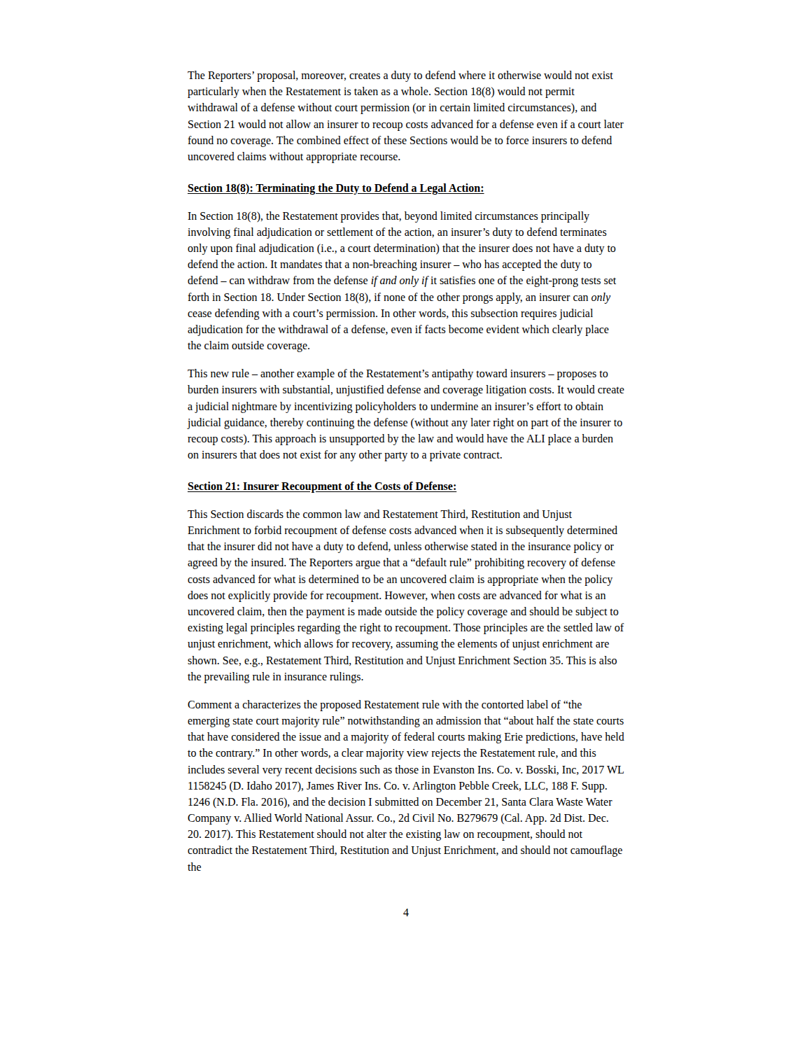The Reporters’ proposal, moreover, creates a duty to defend where it otherwise would not exist particularly when the Restatement is taken as a whole. Section 18(8) would not permit withdrawal of a defense without court permission (or in certain limited circumstances), and Section 21 would not allow an insurer to recoup costs advanced for a defense even if a court later found no coverage. The combined effect of these Sections would be to force insurers to defend uncovered claims without appropriate recourse.
Section 18(8): Terminating the Duty to Defend a Legal Action:
In Section 18(8), the Restatement provides that, beyond limited circumstances principally involving final adjudication or settlement of the action, an insurer’s duty to defend terminates only upon final adjudication (i.e., a court determination) that the insurer does not have a duty to defend the action. It mandates that a non-breaching insurer – who has accepted the duty to defend – can withdraw from the defense if and only if it satisfies one of the eight-prong tests set forth in Section 18. Under Section 18(8), if none of the other prongs apply, an insurer can only cease defending with a court’s permission. In other words, this subsection requires judicial adjudication for the withdrawal of a defense, even if facts become evident which clearly place the claim outside coverage.
This new rule – another example of the Restatement’s antipathy toward insurers – proposes to burden insurers with substantial, unjustified defense and coverage litigation costs. It would create a judicial nightmare by incentivizing policyholders to undermine an insurer’s effort to obtain judicial guidance, thereby continuing the defense (without any later right on part of the insurer to recoup costs). This approach is unsupported by the law and would have the ALI place a burden on insurers that does not exist for any other party to a private contract.
Section 21: Insurer Recoupment of the Costs of Defense:
This Section discards the common law and Restatement Third, Restitution and Unjust Enrichment to forbid recoupment of defense costs advanced when it is subsequently determined that the insurer did not have a duty to defend, unless otherwise stated in the insurance policy or agreed by the insured. The Reporters argue that a “default rule” prohibiting recovery of defense costs advanced for what is determined to be an uncovered claim is appropriate when the policy does not explicitly provide for recoupment. However, when costs are advanced for what is an uncovered claim, then the payment is made outside the policy coverage and should be subject to existing legal principles regarding the right to recoupment. Those principles are the settled law of unjust enrichment, which allows for recovery, assuming the elements of unjust enrichment are shown. See, e.g., Restatement Third, Restitution and Unjust Enrichment Section 35. This is also the prevailing rule in insurance rulings.
Comment a characterizes the proposed Restatement rule with the contorted label of “the emerging state court majority rule” notwithstanding an admission that “about half the state courts that have considered the issue and a majority of federal courts making Erie predictions, have held to the contrary.” In other words, a clear majority view rejects the Restatement rule, and this includes several very recent decisions such as those in Evanston Ins. Co. v. Bosski, Inc, 2017 WL 1158245 (D. Idaho 2017), James River Ins. Co. v. Arlington Pebble Creek, LLC, 188 F. Supp. 1246 (N.D. Fla. 2016), and the decision I submitted on December 21, Santa Clara Waste Water Company v. Allied World National Assur. Co., 2d Civil No. B279679 (Cal. App. 2d Dist. Dec. 20. 2017). This Restatement should not alter the existing law on recoupment, should not contradict the Restatement Third, Restitution and Unjust Enrichment, and should not camouflage the
4